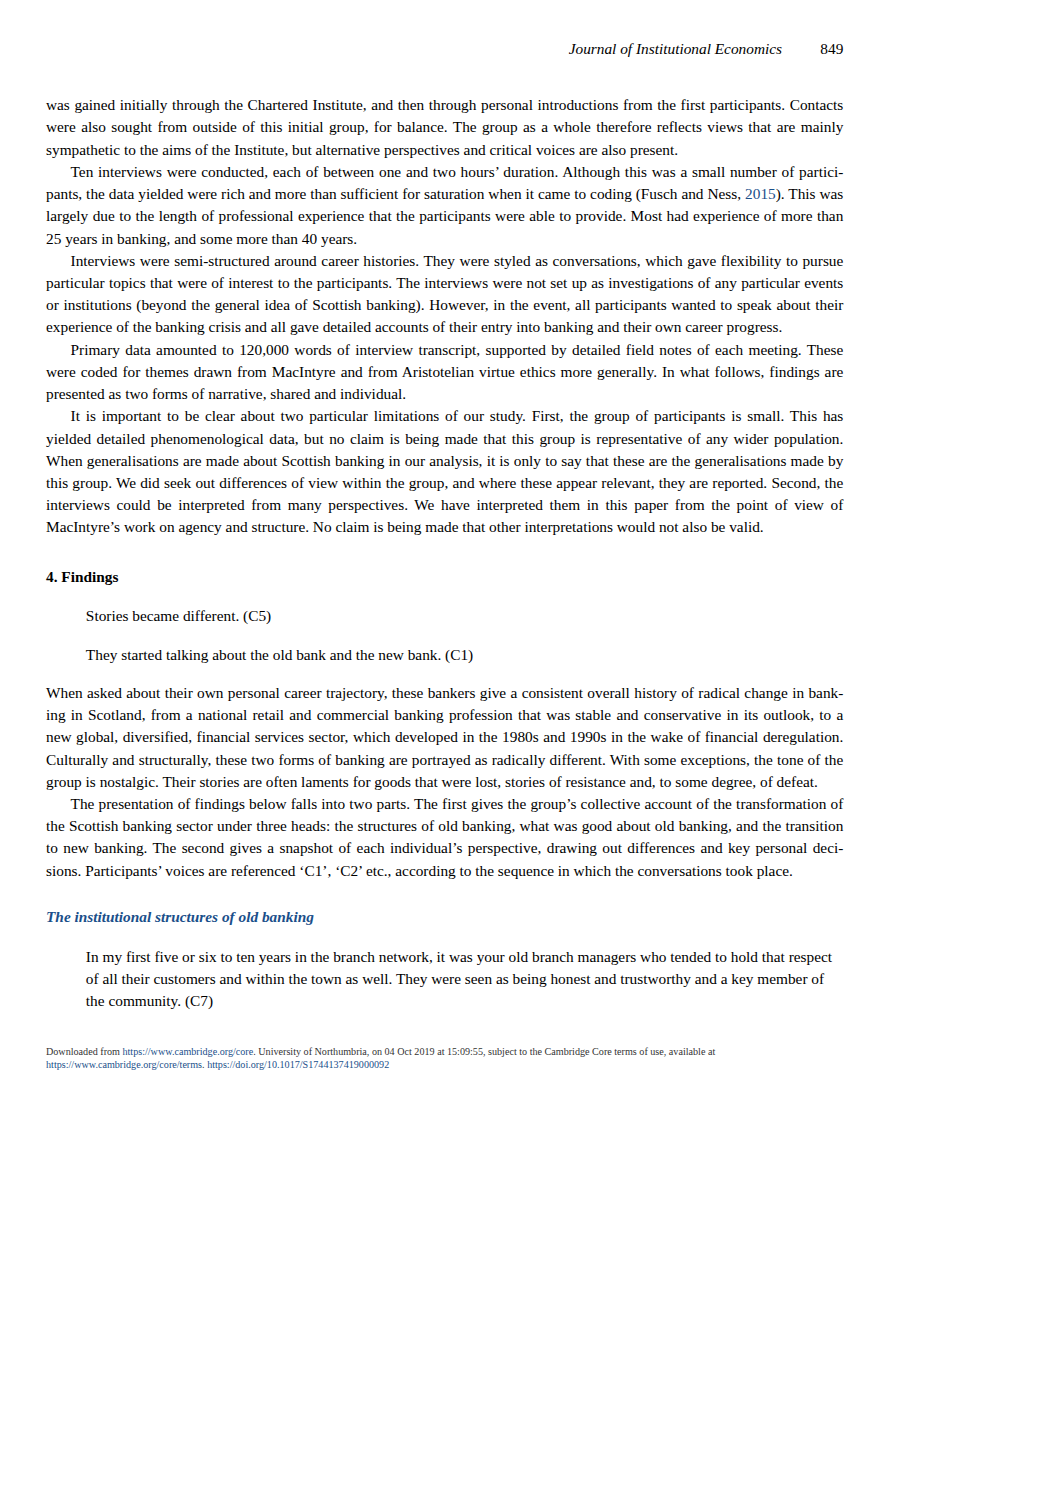Journal of Institutional Economics 849
was gained initially through the Chartered Institute, and then through personal introductions from the first participants. Contacts were also sought from outside of this initial group, for balance. The group as a whole therefore reflects views that are mainly sympathetic to the aims of the Institute, but alternative perspectives and critical voices are also present.
Ten interviews were conducted, each of between one and two hours’ duration. Although this was a small number of participants, the data yielded were rich and more than sufficient for saturation when it came to coding (Fusch and Ness, 2015). This was largely due to the length of professional experience that the participants were able to provide. Most had experience of more than 25 years in banking, and some more than 40 years.
Interviews were semi-structured around career histories. They were styled as conversations, which gave flexibility to pursue particular topics that were of interest to the participants. The interviews were not set up as investigations of any particular events or institutions (beyond the general idea of Scottish banking). However, in the event, all participants wanted to speak about their experience of the banking crisis and all gave detailed accounts of their entry into banking and their own career progress.
Primary data amounted to 120,000 words of interview transcript, supported by detailed field notes of each meeting. These were coded for themes drawn from MacIntyre and from Aristotelian virtue ethics more generally. In what follows, findings are presented as two forms of narrative, shared and individual.
It is important to be clear about two particular limitations of our study. First, the group of participants is small. This has yielded detailed phenomenological data, but no claim is being made that this group is representative of any wider population. When generalisations are made about Scottish banking in our analysis, it is only to say that these are the generalisations made by this group. We did seek out differences of view within the group, and where these appear relevant, they are reported. Second, the interviews could be interpreted from many perspectives. We have interpreted them in this paper from the point of view of MacIntyre’s work on agency and structure. No claim is being made that other interpretations would not also be valid.
4. Findings
Stories became different. (C5)
They started talking about the old bank and the new bank. (C1)
When asked about their own personal career trajectory, these bankers give a consistent overall history of radical change in banking in Scotland, from a national retail and commercial banking profession that was stable and conservative in its outlook, to a new global, diversified, financial services sector, which developed in the 1980s and 1990s in the wake of financial deregulation. Culturally and structurally, these two forms of banking are portrayed as radically different. With some exceptions, the tone of the group is nostalgic. Their stories are often laments for goods that were lost, stories of resistance and, to some degree, of defeat.
The presentation of findings below falls into two parts. The first gives the group’s collective account of the transformation of the Scottish banking sector under three heads: the structures of old banking, what was good about old banking, and the transition to new banking. The second gives a snapshot of each individual’s perspective, drawing out differences and key personal decisions. Participants’ voices are referenced ‘C1’, ‘C2’ etc., according to the sequence in which the conversations took place.
The institutional structures of old banking
In my first five or six to ten years in the branch network, it was your old branch managers who tended to hold that respect of all their customers and within the town as well. They were seen as being honest and trustworthy and a key member of the community. (C7)
Downloaded from https://www.cambridge.org/core. University of Northumbria, on 04 Oct 2019 at 15:09:55, subject to the Cambridge Core terms of use, available at
https://www.cambridge.org/core/terms. https://doi.org/10.1017/S1744137419000092